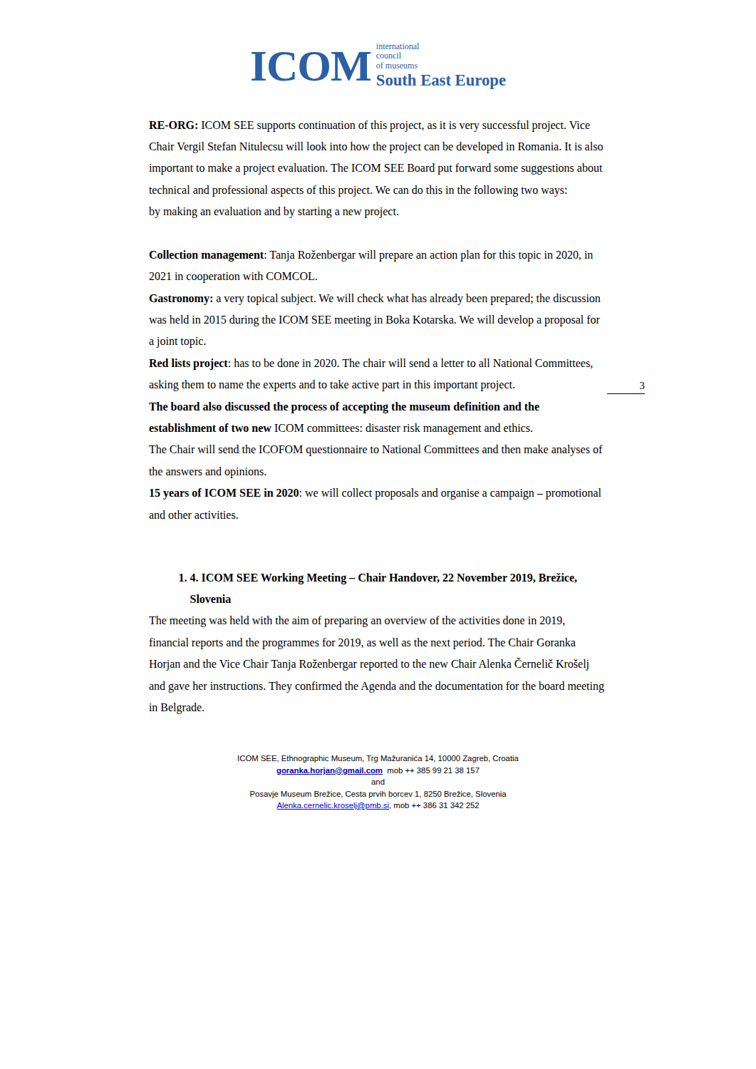| ICOM | international council of museums South East Europe |
RE-ORG: ICOM SEE supports continuation of this project, as it is very successful project. Vice Chair Vergil Stefan Nitulecsu will look into how the project can be developed in Romania. It is also important to make a project evaluation. The ICOM SEE Board put forward some suggestions about technical and professional aspects of this project. We can do this in the following two ways:
by making an evaluation and by starting a new project.
Collection management: Tanja Roženbergar will prepare an action plan for this topic in 2020, in 2021 in cooperation with COMCOL.
Gastronomy: a very topical subject. We will check what has already been prepared; the discussion was held in 2015 during the ICOM SEE meeting in Boka Kotarska. We will develop a proposal for a joint topic.
Red lists project: has to be done in 2020. The chair will send a letter to all National Committees, asking them to name the experts and to take active part in this important project.
The board also discussed the process of accepting the museum definition and the establishment of two new ICOM committees: disaster risk management and ethics.
The Chair will send the ICOFOM questionnaire to National Committees and then make analyses of the answers and opinions.
15 years of ICOM SEE in 2020: we will collect proposals and organise a campaign – promotional and other activities.
4. ICOM SEE Working Meeting – Chair Handover, 22 November 2019, Brežice, Slovenia
The meeting was held with the aim of preparing an overview of the activities done in 2019, financial reports and the programmes for 2019, as well as the next period. The Chair Goranka Horjan and the Vice Chair Tanja Roženbergar reported to the new Chair Alenka Černelič Krošelj and gave her instructions. They confirmed the Agenda and the documentation for the board meeting in Belgrade.
3
ICOM SEE, Ethnographic Museum, Trg Mažuranića 14, 10000 Zagreb, Croatia
goranka.horjan@gmail.com mob ++ 385 99 21 38 157
and
Posavje Museum Brežice, Cesta prvih borcev 1, 8250 Brežice, Slovenia
Alenka.cernelic.kroselj@pmb.si, mob ++ 386 31 342 252